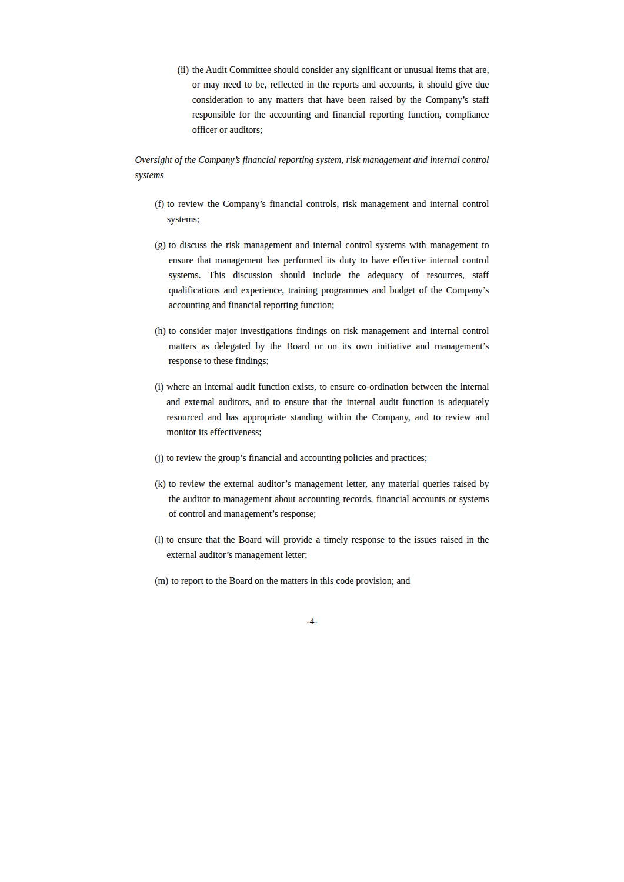(ii)
the Audit Committee should consider any significant or unusual items that are, or may need to be, reflected in the reports and accounts, it should give due consideration to any matters that have been raised by the Company’s staff responsible for the accounting and financial reporting function, compliance officer or auditors;
Oversight of the Company’s financial reporting system, risk management and internal control systems
(f)
to review the Company’s financial controls, risk management and internal control systems;
(g)
to discuss the risk management and internal control systems with management to ensure that management has performed its duty to have effective internal control systems. This discussion should include the adequacy of resources, staff qualifications and experience, training programmes and budget of the Company’s accounting and financial reporting function;
(h)
to consider major investigations findings on risk management and internal control matters as delegated by the Board or on its own initiative and management’s response to these findings;
(i)
where an internal audit function exists, to ensure co-ordination between the internal and external auditors, and to ensure that the internal audit function is adequately resourced and has appropriate standing within the Company, and to review and monitor its effectiveness;
(j)
to review the group’s financial and accounting policies and practices;
(k)
to review the external auditor’s management letter, any material queries raised by the auditor to management about accounting records, financial accounts or systems of control and management’s response;
(l)
to ensure that the Board will provide a timely response to the issues raised in the external auditor’s management letter;
(m)
to report to the Board on the matters in this code provision; and
-4-